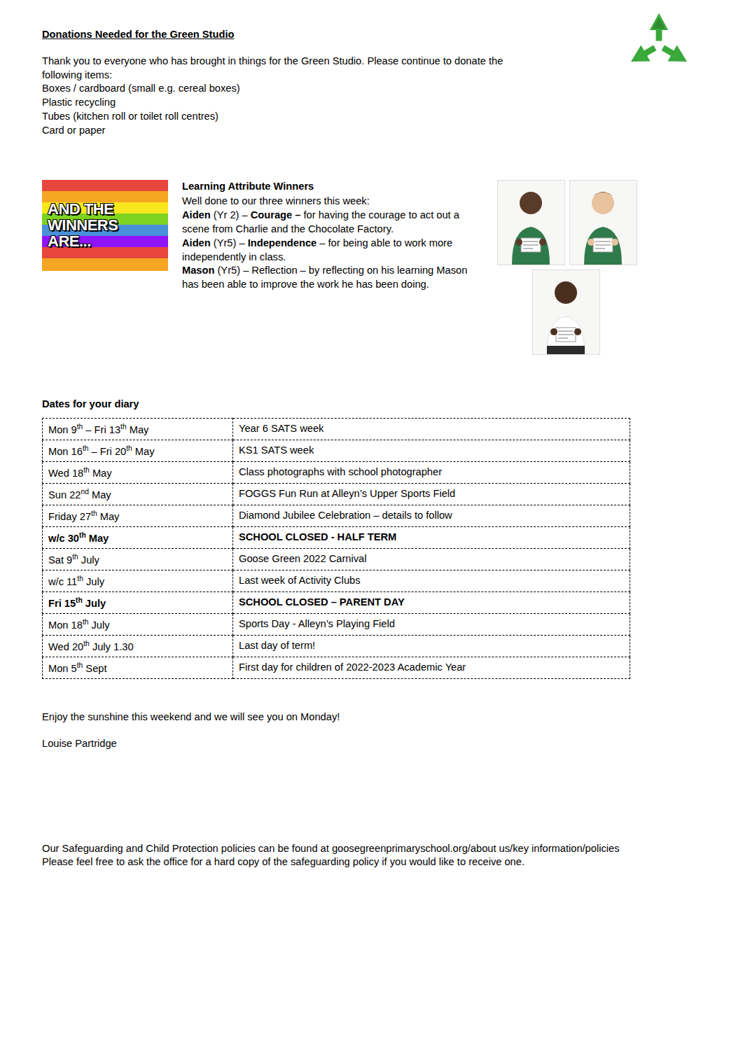Donations Needed for the Green Studio
Thank you to everyone who has brought in things for the Green Studio. Please continue to donate the following items:
Boxes / cardboard (small e.g. cereal boxes)
Plastic recycling
Tubes (kitchen roll or toilet roll centres)
Card or paper
AND THE
WINNERS
ARE...
Learning Attribute Winners
Well done to our three winners this week:
Aiden (Yr 2) – Courage – for having the courage to act out a scene from Charlie and the Chocolate Factory.
Aiden (Yr5) – Independence – for being able to work more independently in class.
Mason (Yr5) – Reflection – by reflecting on his learning Mason has been able to improve the work he has been doing.
Dates for your diary
| Mon 9 th – Fri 13 th May | Year 6 SATS week |
| Mon 16 th – Fri 20 th May | KS1 SATS week |
| Wed 18 th May | Class photographs with school photographer |
| Sun 22 nd May | FOGGS Fun Run at Alleyn’s Upper Sports Field |
| Friday 27 th May | Diamond Jubilee Celebration – details to follow |
| w/c 30 th May | SCHOOL CLOSED - HALF TERM |
| Sat 9 th July | Goose Green 2022 Carnival |
| w/c 11 th July | Last week of Activity Clubs |
| Fri 15 th July | SCHOOL CLOSED – PARENT DAY |
| Mon 18 th July | Sports Day - Alleyn’s Playing Field |
| Wed 20 th July 1.30 | Last day of term! |
| Mon 5 th Sept | First day for children of 2022-2023 Academic Year |
Enjoy the sunshine this weekend and we will see you on Monday!
Louise Partridge
Our Safeguarding and Child Protection policies can be found at goosegreenprimaryschool.org/about us/key information/policies
Please feel free to ask the office for a hard copy of the safeguarding policy if you would like to receive one.